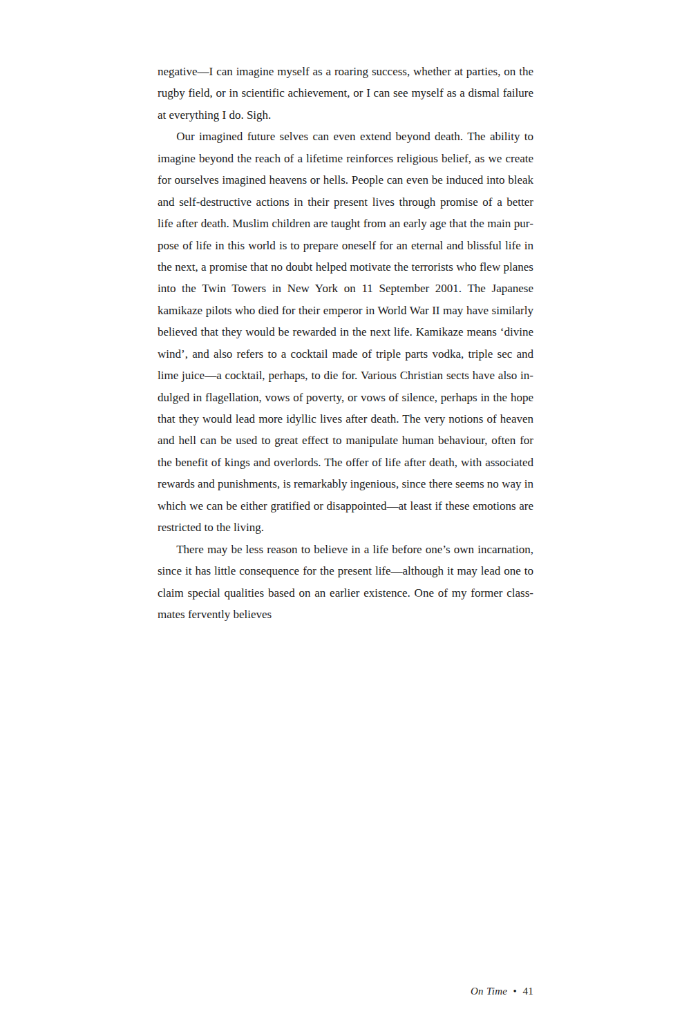negative—I can imagine myself as a roaring success, whether at parties, on the rugby field, or in scientific achievement, or I can see myself as a dismal failure at everything I do. Sigh.
Our imagined future selves can even extend beyond death. The ability to imagine beyond the reach of a lifetime reinforces religious belief, as we create for ourselves imagined heavens or hells. People can even be induced into bleak and self-destructive actions in their present lives through promise of a better life after death. Muslim children are taught from an early age that the main purpose of life in this world is to prepare oneself for an eternal and blissful life in the next, a promise that no doubt helped motivate the terrorists who flew planes into the Twin Towers in New York on 11 September 2001. The Japanese kamikaze pilots who died for their emperor in World War II may have similarly believed that they would be rewarded in the next life. Kamikaze means ‘divine wind’, and also refers to a cocktail made of triple parts vodka, triple sec and lime juice—a cocktail, perhaps, to die for. Various Christian sects have also indulged in flagellation, vows of poverty, or vows of silence, perhaps in the hope that they would lead more idyllic lives after death. The very notions of heaven and hell can be used to great effect to manipulate human behaviour, often for the benefit of kings and overlords. The offer of life after death, with associated rewards and punishments, is remarkably ingenious, since there seems no way in which we can be either gratified or disappointed—at least if these emotions are restricted to the living.
There may be less reason to believe in a life before one’s own incarnation, since it has little consequence for the present life—although it may lead one to claim special qualities based on an earlier existence. One of my former classmates fervently believes
On Time•41